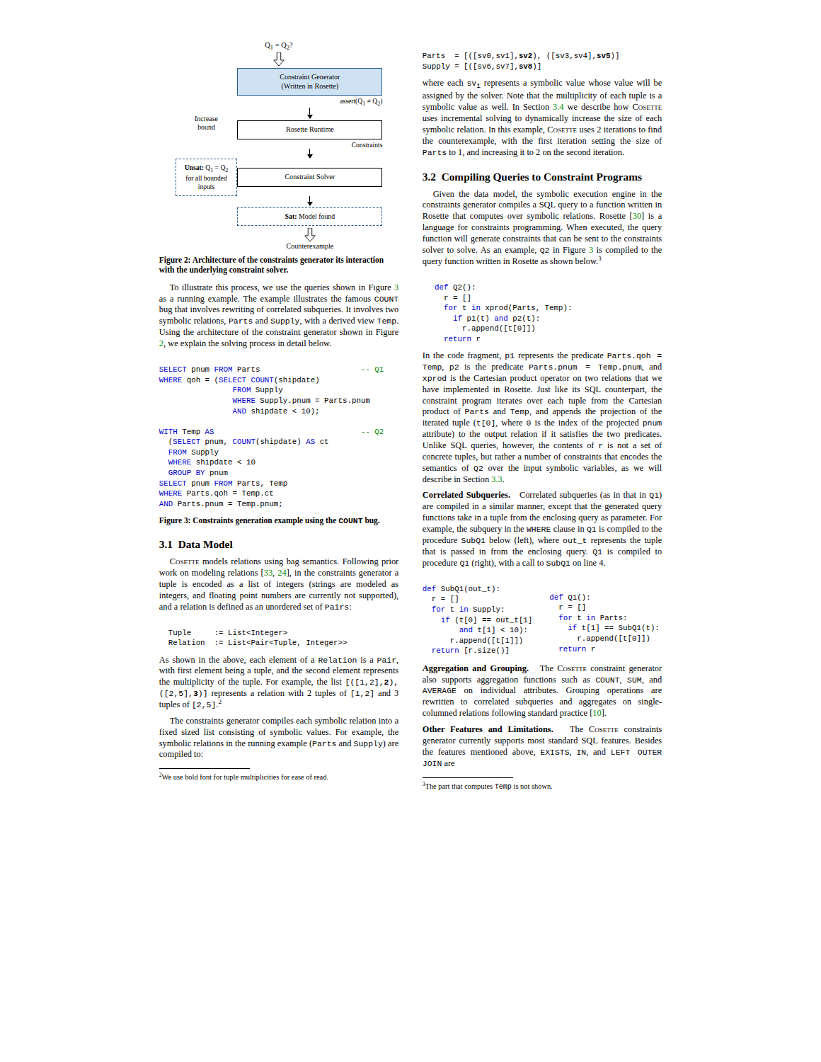Q1 = Q2?
| | Constraint Generator (Written in Rosette) |
| | assert(Q 1 ≠ Q 2 ) |
| Increase bound | Rosette Runtime |
| | Constraints |
| Unsat: Q 1 = Q 2 for all bounded inputs | Constraint Solver |
| | Sat: Model found |
| | Counterexample |
Figure 2: Architecture of the constraints generator its interaction with the underlying constraint solver.
To illustrate this process, we use the queries shown in Figure 3 as a running example. The example illustrates the famous COUNT bug that involves rewriting of correlated subqueries. It involves two symbolic relations, Parts and Supply, with a derived view Temp. Using the architecture of the constraint generator shown in Figure 2, we explain the solving process in detail below.
SELECT pnum FROM Parts -- Q1 WHERE qoh = (SELECT COUNT(shipdate) FROM Supply WHERE Supply.pnum = Parts.pnum AND shipdate < 10); WITH Temp AS -- Q2 (SELECT pnum, COUNT(shipdate) AS ct FROM Supply WHERE shipdate < 10 GROUP BY pnum SELECT pnum FROM Parts, Temp WHERE Parts.qoh = Temp.ct AND Parts.pnum = Temp.pnum;
Figure 3: Constraints generation example using the COUNT bug.
3.1 Data Model
Cosette models relations using bag semantics. Following prior work on modeling relations [33, 24], in the constraints generator a tuple is encoded as a list of integers (strings are modeled as integers, and floating point numbers are currently not supported), and a relation is defined as an unordered set of Pairs:
Tuple := List<Integer> Relation := List<Pair<Tuple, Integer>>
As shown in the above, each element of a Relation is a Pair, with first element being a tuple, and the second element represents the multiplicity of the tuple. For example, the list [([1,2],2), ([2,5],3)] represents a relation with 2 tuples of [1,2] and 3 tuples of [2,5].2
The constraints generator compiles each symbolic relation into a fixed sized list consisting of symbolic values. For example, the symbolic relations in the running example (Parts and Supply) are compiled to:
2We use bold font for tuple multiplicities for ease of read.
Parts = [([sv0,sv1],sv2), ([sv3,sv4],sv5)] Supply = [([sv6,sv7],sv8)]
where each svi represents a symbolic value whose value will be assigned by the solver. Note that the multiplicity of each tuple is a symbolic value as well. In Section 3.4 we describe how Cosette uses incremental solving to dynamically increase the size of each symbolic relation. In this example, Cosette uses 2 iterations to find the counterexample, with the first iteration setting the size of Parts to 1, and increasing it to 2 on the second iteration.
3.2 Compiling Queries to Constraint Programs
Given the data model, the symbolic execution engine in the constraints generator compiles a SQL query to a function written in Rosette that computes over symbolic relations. Rosette [30] is a language for constraints programming. When executed, the query function will generate constraints that can be sent to the constraints solver to solve. As an example, Q2 in Figure 3 is compiled to the query function written in Rosette as shown below.3
def Q2(): r = [] for t in xprod(Parts, Temp): if p1(t) and p2(t): r.append([t[0]]) return r
In the code fragment, p1 represents the predicate Parts.qoh = Temp, p2 is the predicate Parts.pnum = Temp.pnum, and xprod is the Cartesian product operator on two relations that we have implemented in Rosette. Just like its SQL counterpart, the constraint program iterates over each tuple from the Cartesian product of Parts and Temp, and appends the projection of the iterated tuple (t[0], where 0 is the index of the projected pnum attribute) to the output relation if it satisfies the two predicates. Unlike SQL queries, however, the contents of r is not a set of concrete tuples, but rather a number of constraints that encodes the semantics of Q2 over the input symbolic variables, as we will describe in Section 3.3.
Correlated Subqueries. Correlated subqueries (as in that in Q1) are compiled in a similar manner, except that the generated query functions take in a tuple from the enclosing query as parameter. For example, the subquery in the WHERE clause in Q1 is compiled to the procedure SubQ1 below (left), where out_t represents the tuple that is passed in from the enclosing query. Q1 is compiled to procedure Q1 (right), with a call to SubQ1 on line 4.
def SubQ1(out_t): r = [] for t in Supply: if (t[0] == out_t[1] and t[1] < 10): r.append([t[1]]) return [r.size()]
def Q1(): r = [] for t in Parts: if t[1] == SubQ1(t): r.append([t[0]]) return r
Aggregation and Grouping. The Cosette constraint generator also supports aggregation functions such as COUNT, SUM, and AVERAGE on individual attributes. Grouping operations are rewritten to correlated subqueries and aggregates on single-columned relations following standard practice [10].
Other Features and Limitations. The Cosette constraints generator currently supports most standard SQL features. Besides the features mentioned above, EXISTS, IN, and LEFT OUTER JOIN are
3The part that computes Temp is not shown.